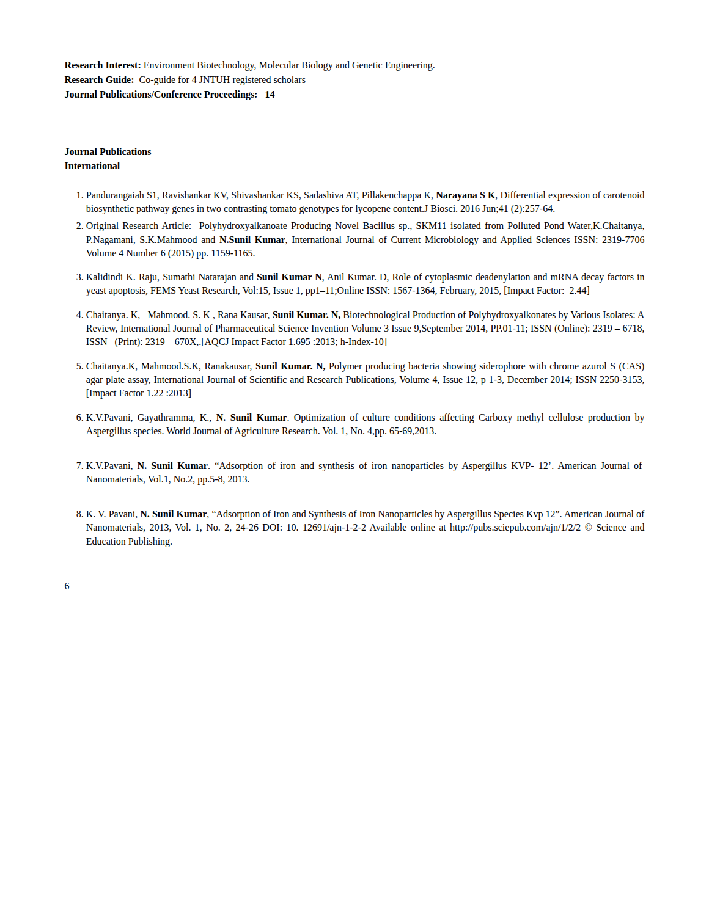Research Interest: Environment Biotechnology, Molecular Biology and Genetic Engineering.
Research Guide: Co-guide for 4 JNTUH registered scholars
Journal Publications/Conference Proceedings: 14
Journal Publications
International
Pandurangaiah S1, Ravishankar KV, Shivashankar KS, Sadashiva AT, Pillakenchappa K, Narayana S K, Differential expression of carotenoid biosynthetic pathway genes in two contrasting tomato genotypes for lycopene content.J Biosci. 2016 Jun;41 (2):257-64.
Original Research Article: Polyhydroxyalkanoate Producing Novel Bacillus sp., SKM11 isolated from Polluted Pond Water,K.Chaitanya, P.Nagamani, S.K.Mahmood and N.Sunil Kumar, International Journal of Current Microbiology and Applied Sciences ISSN: 2319-7706 Volume 4 Number 6 (2015) pp. 1159-1165.
Kalidindi K. Raju, Sumathi Natarajan and Sunil Kumar N, Anil Kumar. D, Role of cytoplasmic deadenylation and mRNA decay factors in yeast apoptosis, FEMS Yeast Research, Vol:15, Issue 1, pp1–11;Online ISSN: 1567-1364, February, 2015, [Impact Factor: 2.44]
Chaitanya. K, Mahmood. S. K , Rana Kausar, Sunil Kumar. N, Biotechnological Production of Polyhydroxyalkonates by Various Isolates: A Review, International Journal of Pharmaceutical Science Invention Volume 3 Issue 9,September 2014, PP.01-11; ISSN (Online): 2319 – 6718, ISSN (Print): 2319 – 670X,.[AQCJ Impact Factor 1.695 :2013; h-Index-10]
Chaitanya.K, Mahmood.S.K, Ranakausar, Sunil Kumar. N, Polymer producing bacteria showing siderophore with chrome azurol S (CAS) agar plate assay, International Journal of Scientific and Research Publications, Volume 4, Issue 12, p 1-3, December 2014; ISSN 2250-3153, [Impact Factor 1.22 :2013]
K.V.Pavani, Gayathramma, K., N. Sunil Kumar. Optimization of culture conditions affecting Carboxy methyl cellulose production by Aspergillus species. World Journal of Agriculture Research. Vol. 1, No. 4,pp. 65-69,2013.
K.V.Pavani, N. Sunil Kumar. “Adsorption of iron and synthesis of iron nanoparticles by Aspergillus KVP- 12’. American Journal of Nanomaterials, Vol.1, No.2, pp.5-8, 2013.
K. V. Pavani, N. Sunil Kumar, “Adsorption of Iron and Synthesis of Iron Nanoparticles by Aspergillus Species Kvp 12”. American Journal of Nanomaterials, 2013, Vol. 1, No. 2, 24-26 DOI: 10. 12691/ajn-1-2-2 Available online at http://pubs.sciepub.com/ajn/1/2/2 © Science and Education Publishing.
6